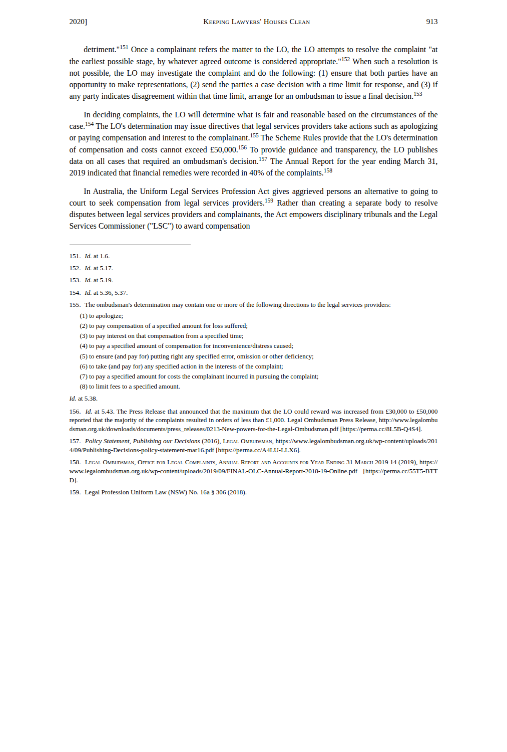2020] Keeping Lawyers' Houses Clean 913
detriment."151 Once a complainant refers the matter to the LO, the LO attempts to resolve the complaint "at the earliest possible stage, by whatever agreed outcome is considered appropriate."152 When such a resolution is not possible, the LO may investigate the complaint and do the following: (1) ensure that both parties have an opportunity to make representations, (2) send the parties a case decision with a time limit for response, and (3) if any party indicates disagreement within that time limit, arrange for an ombudsman to issue a final decision.153
In deciding complaints, the LO will determine what is fair and reasonable based on the circumstances of the case.154 The LO's determination may issue directives that legal services providers take actions such as apologizing or paying compensation and interest to the complainant.155 The Scheme Rules provide that the LO's determination of compensation and costs cannot exceed £50,000.156 To provide guidance and transparency, the LO publishes data on all cases that required an ombudsman's decision.157 The Annual Report for the year ending March 31, 2019 indicated that financial remedies were recorded in 40% of the complaints.158
In Australia, the Uniform Legal Services Profession Act gives aggrieved persons an alternative to going to court to seek compensation from legal services providers.159 Rather than creating a separate body to resolve disputes between legal services providers and complainants, the Act empowers disciplinary tribunals and the Legal Services Commissioner ("LSC") to award compensation
151. Id. at 1.6.
152. Id. at 5.17.
153. Id. at 5.19.
154. Id. at 5.36, 5.37.
155. The ombudsman's determination may contain one or more of the following directions to the legal services providers:
(1) to apologize;
(2) to pay compensation of a specified amount for loss suffered;
(3) to pay interest on that compensation from a specified time;
(4) to pay a specified amount of compensation for inconvenience/distress caused;
(5) to ensure (and pay for) putting right any specified error, omission or other deficiency;
(6) to take (and pay for) any specified action in the interests of the complaint;
(7) to pay a specified amount for costs the complainant incurred in pursuing the complaint;
(8) to limit fees to a specified amount.
Id. at 5.38.
156. Id. at 5.43. The Press Release that announced that the maximum that the LO could reward was increased from £30,000 to £50,000 reported that the majority of the complaints resulted in orders of less than £1,000. Legal Ombudsman Press Release, http://www.legalombudsman.org.uk/downloads/documents/press_releases/0213-New-powers-for-the-Legal-Ombudsman.pdf [https://perma.cc/8L5B-Q4S4].
157. Policy Statement, Publishing our Decisions (2016), Legal Ombudsman, https://www.legalombudsman.org.uk/wp-content/uploads/2014/09/Publishing-Decisions-policy-statement-mar16.pdf [https://perma.cc/A4LU-LLX6].
158. Legal Ombudsman, Office for Legal Complaints, Annual Report and Accounts for Year Ending 31 March 2019 14 (2019), https://www.legalombudsman.org.uk/wp-content/uploads/2019/09/FINAL-OLC-Annual-Report-2018-19-Online.pdf [https://perma.cc/55T5-BTTD].
159. Legal Profession Uniform Law (NSW) No. 16a § 306 (2018).